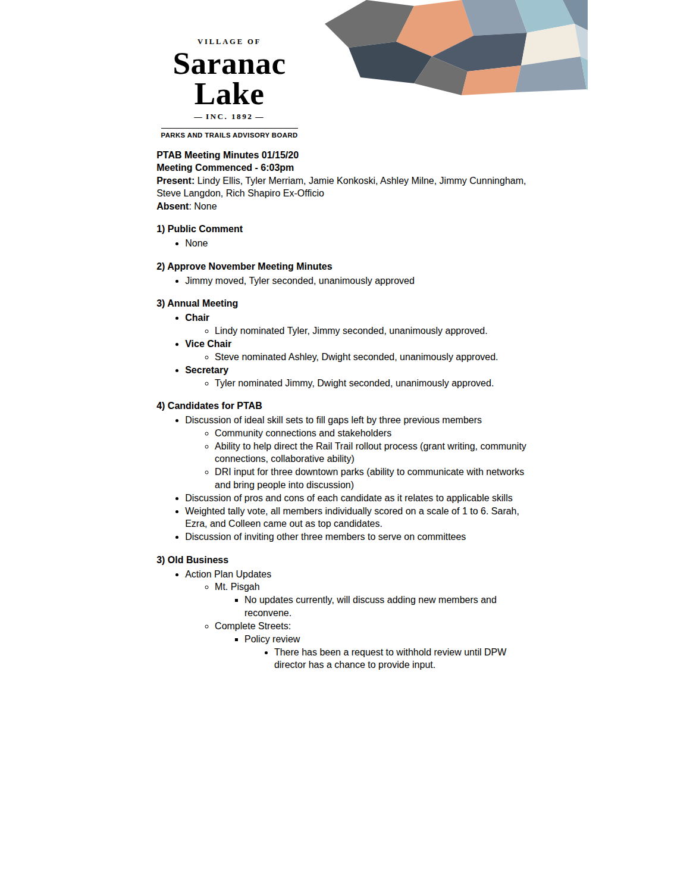VILLAGE OF
Saranac Lake
INC. 1892
PARKS AND TRAILS ADVISORY BOARD
PTAB Meeting Minutes 01/15/20
Meeting Commenced - 6:03pm
Present: Lindy Ellis, Tyler Merriam, Jamie Konkoski, Ashley Milne, Jimmy Cunningham, Steve Langdon, Rich Shapiro Ex-Officio
Absent: None
1) Public Comment
None
2) Approve November Meeting Minutes
Jimmy moved, Tyler seconded, unanimously approved
3) Annual Meeting
Chair
Lindy nominated Tyler, Jimmy seconded, unanimously approved.
Vice Chair
Steve nominated Ashley, Dwight seconded, unanimously approved.
Secretary
Tyler nominated Jimmy, Dwight seconded, unanimously approved.
4) Candidates for PTAB
Discussion of ideal skill sets to fill gaps left by three previous members
Community connections and stakeholders
Ability to help direct the Rail Trail rollout process (grant writing, community connections, collaborative ability)
DRI input for three downtown parks (ability to communicate with networks and bring people into discussion)
Discussion of pros and cons of each candidate as it relates to applicable skills
Weighted tally vote, all members individually scored on a scale of 1 to 6. Sarah, Ezra, and Colleen came out as top candidates.
Discussion of inviting other three members to serve on committees
3) Old Business
Action Plan Updates
Mt. Pisgah
No updates currently, will discuss adding new members and reconvene.
Complete Streets:
Policy review
There has been a request to withhold review until DPW director has a chance to provide input.